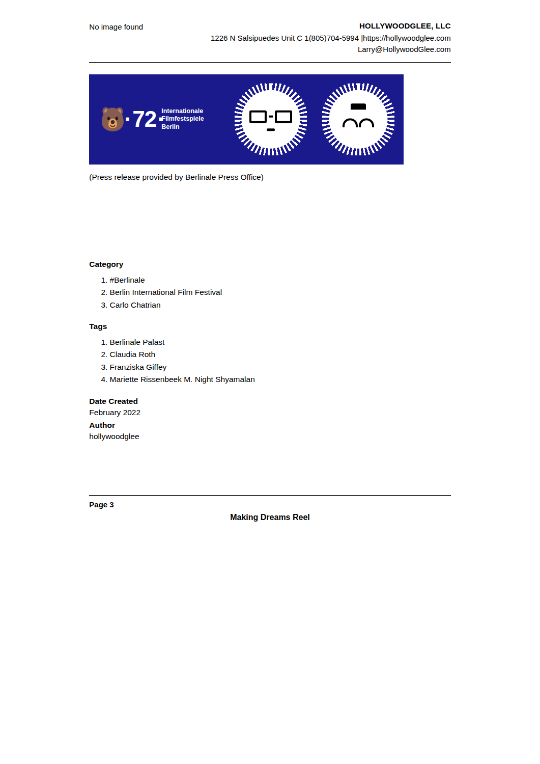No image found
HOLLYWOODGLEE, LLC
1226 N Salsipuedes Unit C 1(805)704-5994 |https://hollywoodglee.com Larry@HollywoodGlee.com
🐻
72
Internationale Filmfestspiele Berlin
(Press release provided by Berlinale Press Office)
Category
#Berlinale
Berlin International Film Festival
Carlo Chatrian
Tags
Berlinale Palast
Claudia Roth
Franziska Giffey
Mariette Rissenbeek M. Night Shyamalan
Date Created
February 2022
Author
hollywoodglee
Page 3
Making Dreams Reel